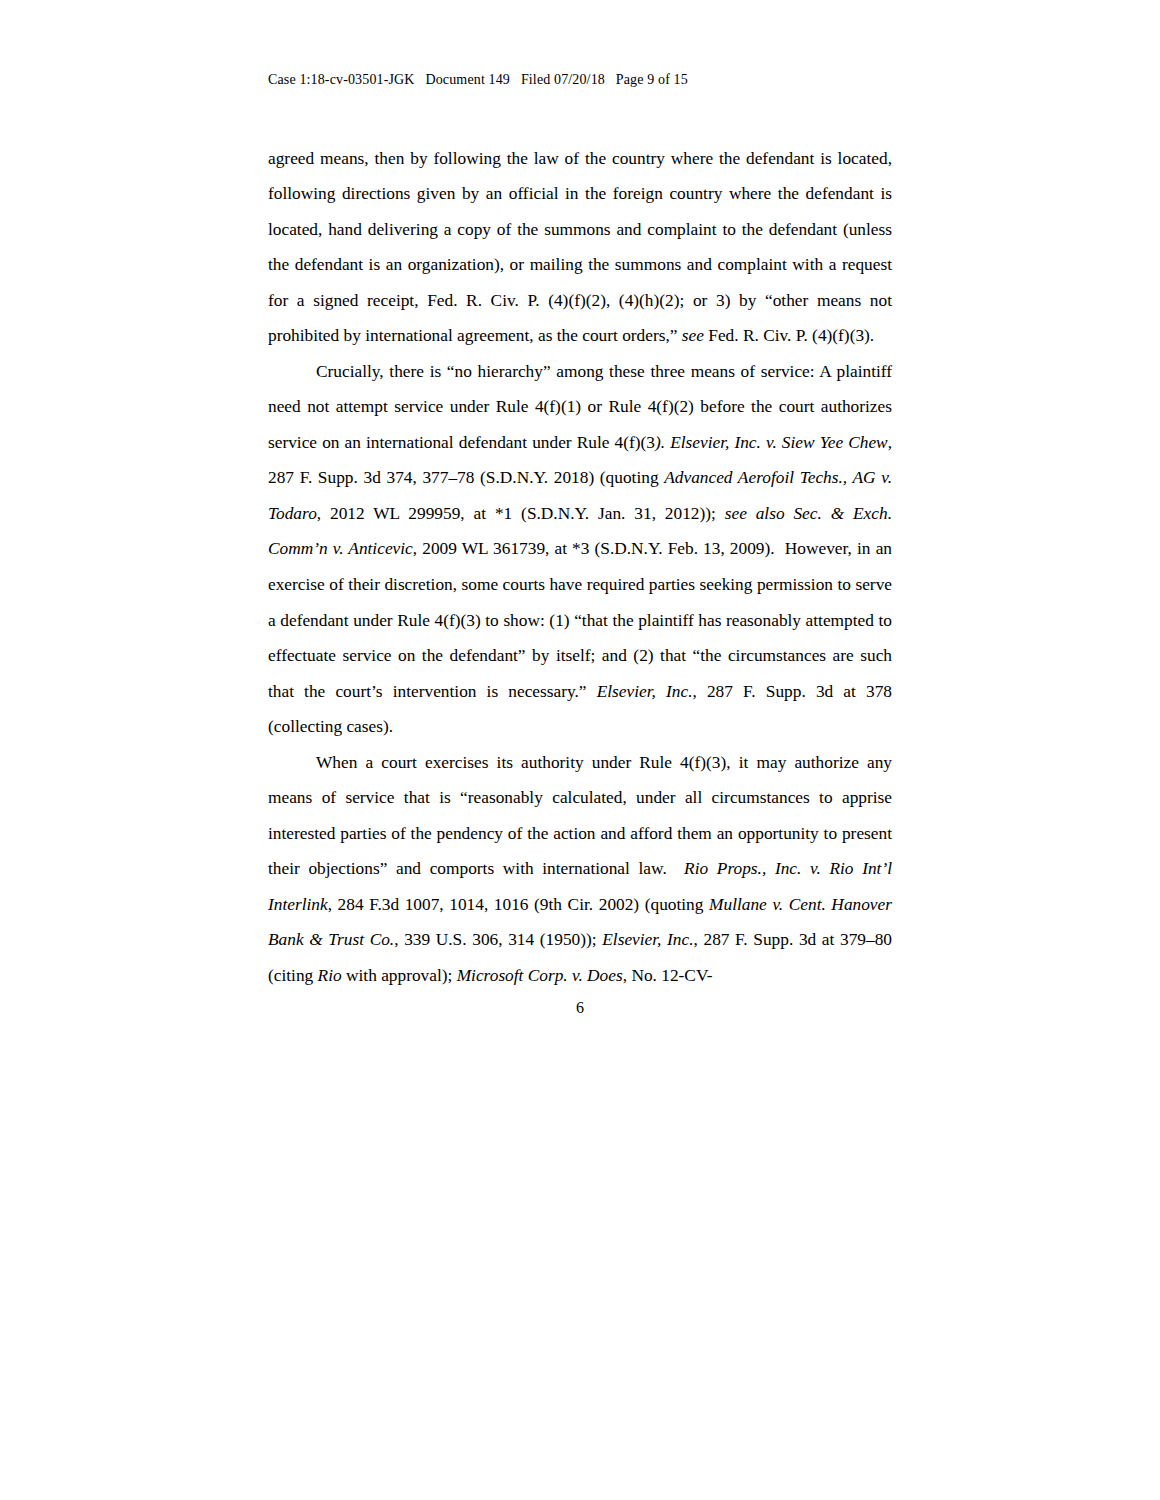Case 1:18-cv-03501-JGK Document 149 Filed 07/20/18 Page 9 of 15
agreed means, then by following the law of the country where the defendant is located, following directions given by an official in the foreign country where the defendant is located, hand delivering a copy of the summons and complaint to the defendant (unless the defendant is an organization), or mailing the summons and complaint with a request for a signed receipt, Fed. R. Civ. P. (4)(f)(2), (4)(h)(2); or 3) by “other means not prohibited by international agreement, as the court orders,” see Fed. R. Civ. P. (4)(f)(3).
Crucially, there is “no hierarchy” among these three means of service: A plaintiff need not attempt service under Rule 4(f)(1) or Rule 4(f)(2) before the court authorizes service on an international defendant under Rule 4(f)(3). Elsevier, Inc. v. Siew Yee Chew, 287 F. Supp. 3d 374, 377–78 (S.D.N.Y. 2018) (quoting Advanced Aerofoil Techs., AG v. Todaro, 2012 WL 299959, at *1 (S.D.N.Y. Jan. 31, 2012)); see also Sec. & Exch. Comm’n v. Anticevic, 2009 WL 361739, at *3 (S.D.N.Y. Feb. 13, 2009). However, in an exercise of their discretion, some courts have required parties seeking permission to serve a defendant under Rule 4(f)(3) to show: (1) “that the plaintiff has reasonably attempted to effectuate service on the defendant” by itself; and (2) that “the circumstances are such that the court’s intervention is necessary.” Elsevier, Inc., 287 F. Supp. 3d at 378 (collecting cases).
When a court exercises its authority under Rule 4(f)(3), it may authorize any means of service that is “reasonably calculated, under all circumstances to apprise interested parties of the pendency of the action and afford them an opportunity to present their objections” and comports with international law. Rio Props., Inc. v. Rio Int’l Interlink, 284 F.3d 1007, 1014, 1016 (9th Cir. 2002) (quoting Mullane v. Cent. Hanover Bank & Trust Co., 339 U.S. 306, 314 (1950)); Elsevier, Inc., 287 F. Supp. 3d at 379–80 (citing Rio with approval); Microsoft Corp. v. Does, No. 12-CV-
6